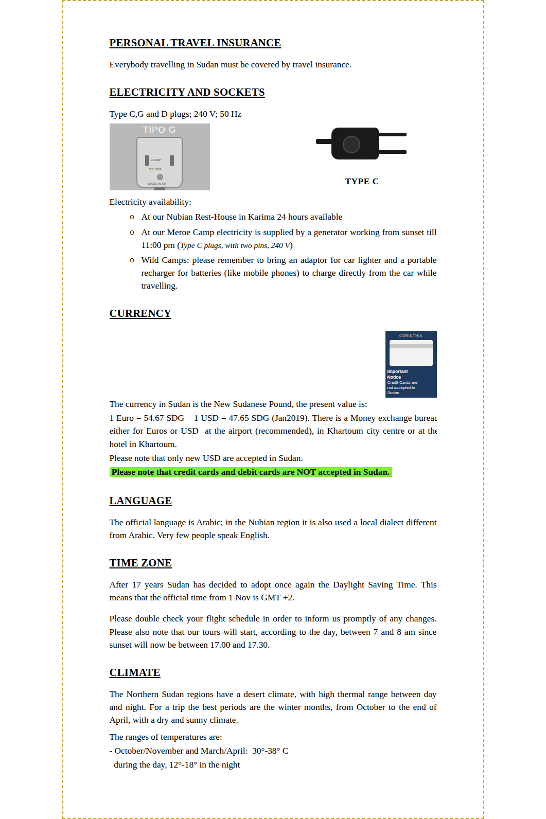PERSONAL TRAVEL INSURANCE
Everybody travelling in Sudan must be covered by travel insurance.
ELECTRICITY AND SOCKETS
Type C,G and D plugs; 240 V; 50 Hz
TIPO G
13 AMP
BS 1363
MADE IN UK
TYPE C
Electricity availability:
At our Nubian Rest-House in Karima 24 hours available
At our Meroe Camp electricity is supplied by a generator working from sunset till 11:00 pm (Type C plugs, with two pins, 240 V)
Wild Camps: please remember to bring an adaptor for car lighter and a portable recharger for batteries (like mobile phones) to charge directly from the car while travelling.
CURRENCY
CORINTHIA
Important
Notice
Credit Cards are
not accepted in
Sudan
The currency in Sudan is the New Sudanese Pound, the present value is:
1 Euro = 54.67 SDG – 1 USD = 47.65 SDG (Jan2019). There is a Money exchange bureau either for Euros or USD at the airport (recommended), in Khartoum city centre or at the hotel in Khartoum.
Please note that only new USD are accepted in Sudan.
Please note that credit cards and debit cards are NOT accepted in Sudan.
LANGUAGE
The official language is Arabic; in the Nubian region it is also used a local dialect different from Arabic. Very few people speak English.
TIME ZONE
After 17 years Sudan has decided to adopt once again the Daylight Saving Time. This means that the official time from 1 Nov is GMT +2.
Please double check your flight schedule in order to inform us promptly of any changes. Please also note that our tours will start, according to the day, between 7 and 8 am since sunset will now be between 17.00 and 17.30.
CLIMATE
The Northern Sudan regions have a desert climate, with high thermal range between day and night. For a trip the best periods are the winter months, from October to the end of April, with a dry and sunny climate.
The ranges of temperatures are:
- October/November and March/April: 30°-38° C
during the day, 12°-18° in the night